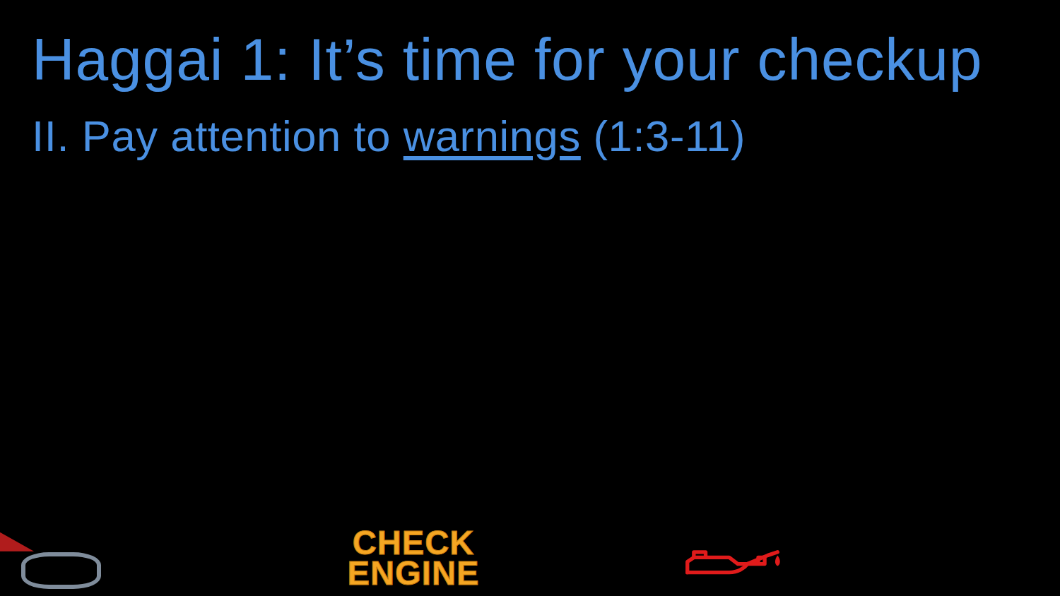Haggai 1: It’s time for your checkup
II. Pay attention to warnings (1:3-11)
Check Engine